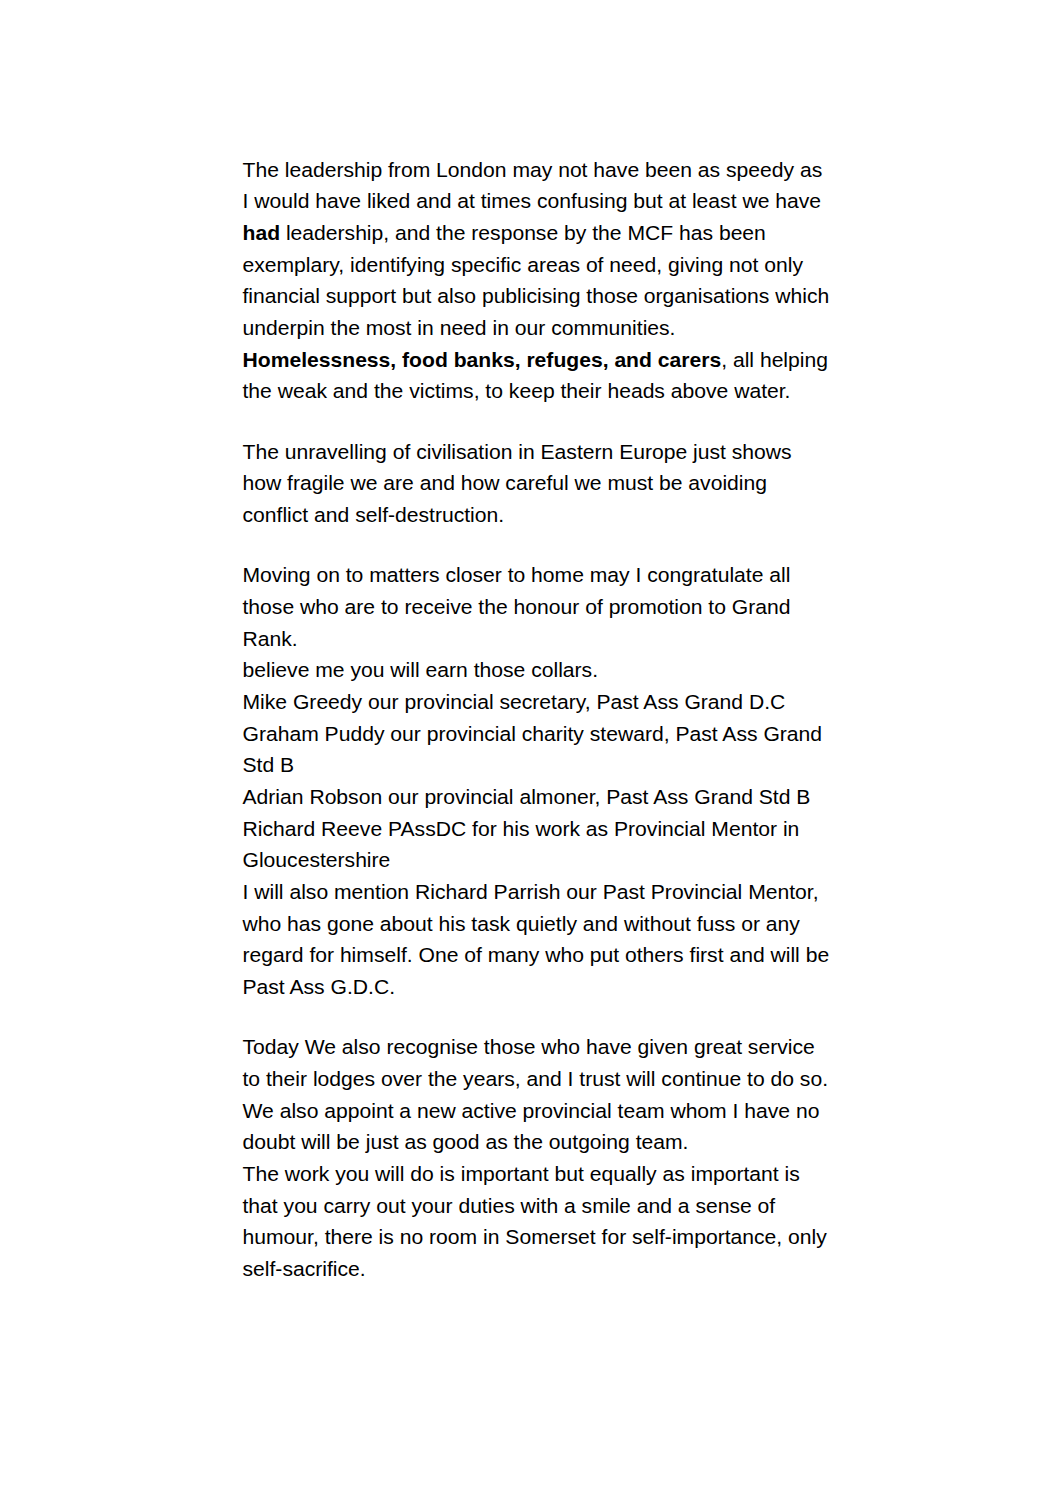The leadership from London may not have been as speedy as I would have liked and at times confusing but at least we have had leadership, and the response by the MCF has been exemplary, identifying specific areas of need, giving not only financial support but also publicising those organisations which underpin the most in need in our communities.
Homelessness, food banks, refuges, and carers, all helping the weak and the victims, to keep their heads above water.
The unravelling of civilisation in Eastern Europe just shows how fragile we are and how careful we must be avoiding conflict and self-destruction.
Moving on to matters closer to home may I congratulate all those who are to receive the honour of promotion to Grand Rank.
believe me you will earn those collars.
Mike Greedy our provincial secretary, Past Ass Grand D.C
Graham Puddy our provincial charity steward, Past Ass Grand Std B
Adrian Robson our provincial almoner, Past Ass Grand Std B
Richard Reeve PAssDC for his work as Provincial Mentor in Gloucestershire
I will also mention Richard Parrish our Past Provincial Mentor, who has gone about his task quietly and without fuss or any regard for himself. One of many who put others first and will be Past Ass G.D.C.
Today We also recognise those who have given great service to their lodges over the years, and I trust will continue to do so.
We also appoint a new active provincial team whom I have no doubt will be just as good as the outgoing team.
The work you will do is important but equally as important is that you carry out your duties with a smile and a sense of humour, there is no room in Somerset for self-importance, only self-sacrifice.